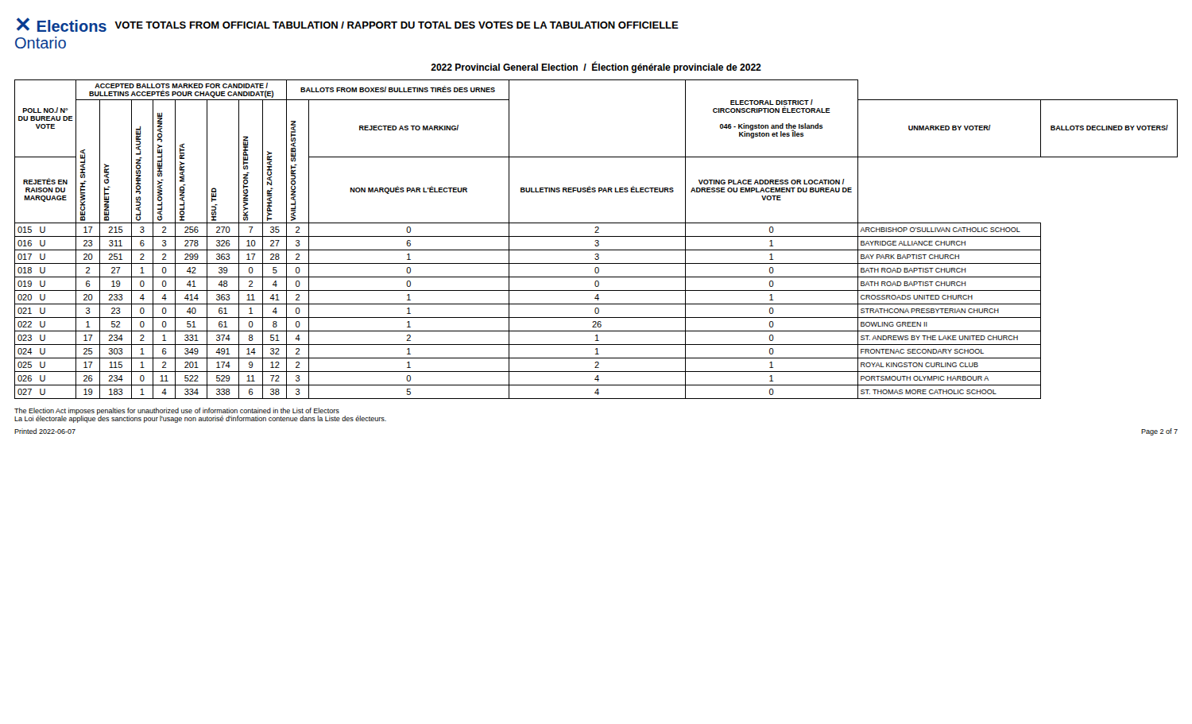✕ Elections
Ontario
VOTE TOTALS FROM OFFICIAL TABULATION / RAPPORT DU TOTAL DES VOTES DE LA TABULATION OFFICIELLE
2022 Provincial General Election / Élection générale provinciale de 2022
| POLL NO./ N° DU BUREAU DE VOTE | ACCEPTED BALLOTS MARKED FOR CANDIDATE / BULLETINS ACCEPTÉS POUR CHAQUE CANDIDAT(E) | BALLOTS FROM BOXES/ BULLETINS TIRÉS DES URNES | | ELECTORAL DISTRICT / CIRCONSCRIPTION ÉLECTORALE 046 - Kingston and the Islands Kingston et les Îles |
| --- | --- | --- | --- | --- |
| BECKWITH, SHALEA | BENNETT, GARY | CLAUS JOHNSON, LAUREL | GALLOWAY, SHELLEY JOANNE | HOLLAND, MARY RITA | HSU, TED | SKYVINGTON, STEPHEN | TYPHAIR, ZACHARY | VAILLANCOURT, SEBASTIAN | REJECTED AS TO MARKING/ | UNMARKED BY VOTER/ | BALLOTS DECLINED BY VOTERS/ |
| REJETÉS EN RAISON DU MARQUAGE | NON MARQUÉS PAR L'ÉLECTEUR | BULLETINS REFUSÉS PAR LES ÉLECTEURS | VOTING PLACE ADDRESS OR LOCATION / ADRESSE OU EMPLACEMENT DU BUREAU DE VOTE |
| 015 U | 17 | 215 | 3 | 2 | 256 | 270 | 7 | 35 | 2 | 0 | 2 | 0 | ARCHBISHOP O'SULLIVAN CATHOLIC SCHOOL |
| 016 U | 23 | 311 | 6 | 3 | 278 | 326 | 10 | 27 | 3 | 6 | 3 | 1 | BAYRIDGE ALLIANCE CHURCH |
| 017 U | 20 | 251 | 2 | 2 | 299 | 363 | 17 | 28 | 2 | 1 | 3 | 1 | BAY PARK BAPTIST CHURCH |
| 018 U | 2 | 27 | 1 | 0 | 42 | 39 | 0 | 5 | 0 | 0 | 0 | 0 | BATH ROAD BAPTIST CHURCH |
| 019 U | 6 | 19 | 0 | 0 | 41 | 48 | 2 | 4 | 0 | 0 | 0 | 0 | BATH ROAD BAPTIST CHURCH |
| 020 U | 20 | 233 | 4 | 4 | 414 | 363 | 11 | 41 | 2 | 1 | 4 | 1 | CROSSROADS UNITED CHURCH |
| 021 U | 3 | 23 | 0 | 0 | 40 | 61 | 1 | 4 | 0 | 1 | 0 | 0 | STRATHCONA PRESBYTERIAN CHURCH |
| 022 U | 1 | 52 | 0 | 0 | 51 | 61 | 0 | 8 | 0 | 1 | 26 | 0 | BOWLING GREEN II |
| 023 U | 17 | 234 | 2 | 1 | 331 | 374 | 8 | 51 | 4 | 2 | 1 | 0 | ST. ANDREWS BY THE LAKE UNITED CHURCH |
| 024 U | 25 | 303 | 1 | 6 | 349 | 491 | 14 | 32 | 2 | 1 | 1 | 0 | FRONTENAC SECONDARY SCHOOL |
| 025 U | 17 | 115 | 1 | 2 | 201 | 174 | 9 | 12 | 2 | 1 | 2 | 1 | ROYAL KINGSTON CURLING CLUB |
| 026 U | 26 | 234 | 0 | 11 | 522 | 529 | 11 | 72 | 3 | 0 | 4 | 1 | PORTSMOUTH OLYMPIC HARBOUR A |
| 027 U | 19 | 183 | 1 | 4 | 334 | 338 | 6 | 38 | 3 | 5 | 4 | 0 | ST. THOMAS MORE CATHOLIC SCHOOL |
The Election Act imposes penalties for unauthorized use of information contained in the List of Electors
La Loi électorale applique des sanctions pour l'usage non autorisé d'information contenue dans la Liste des électeurs.
Printed 2022-06-07 Page 2 of 7